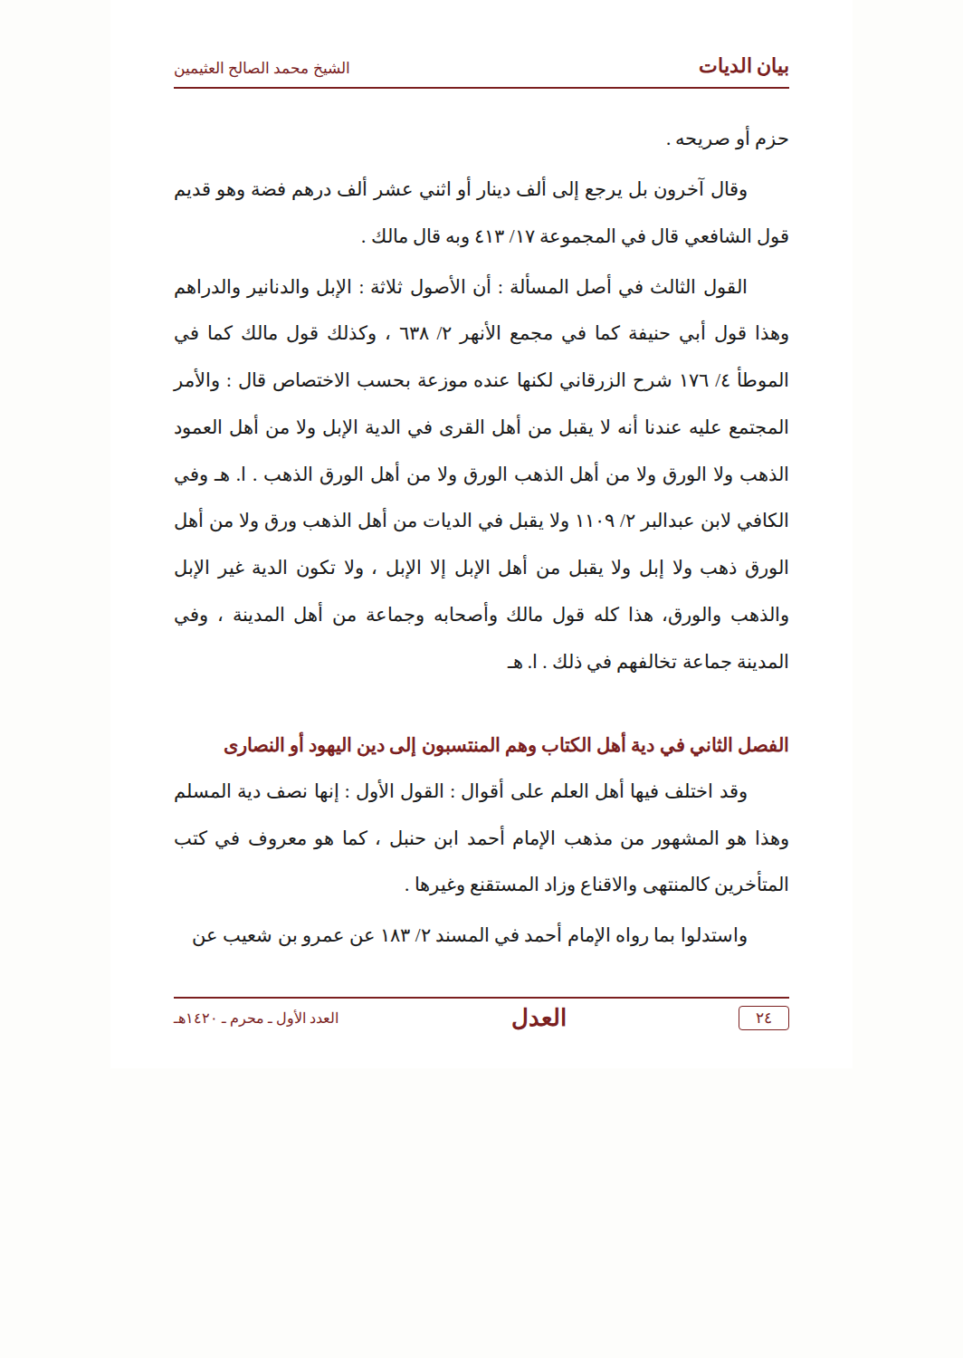بيان الديات
الشيخ محمد الصالح العثيمين
حزم أو صريحه .
وقال آخرون بل يرجع إلى ألف دينار أو اثني عشر ألف درهم فضة وهو قديم قول الشافعي قال في المجموعة ١٧/ ٤١٣ وبه قال مالك .
القول الثالث في أصل المسألة : أن الأصول ثلاثة : الإبل والدنانير والدراهم وهذا قول أبي حنيفة كما في مجمع الأنهر ٢/ ٦٣٨ ، وكذلك قول مالك كما في الموطأ ٤/ ١٧٦ شرح الزرقاني لكنها عنده موزعة بحسب الاختصاص قال : والأمر المجتمع عليه عندنا أنه لا يقبل من أهل القرى في الدية الإبل ولا من أهل العمود الذهب ولا الورق ولا من أهل الذهب الورق ولا من أهل الورق الذهب . ا. هـ وفي الكافي لابن عبدالبر ٢/ ١١٠٩ ولا يقبل في الديات من أهل الذهب ورق ولا من أهل الورق ذهب ولا إبل ولا يقبل من أهل الإبل إلا الإبل ، ولا تكون الدية غير الإبل والذهب والورق، هذا كله قول مالك وأصحابه وجماعة من أهل المدينة ، وفي المدينة جماعة تخالفهم في ذلك . ا. هـ
الفصل الثاني في دية أهل الكتاب وهم المنتسبون إلى دين اليهود أو النصارى
وقد اختلف فيها أهل العلم على أقوال : القول الأول : إنها نصف دية المسلم وهذا هو المشهور من مذهب الإمام أحمد ابن حنبل ، كما هو معروف في كتب المتأخرين كالمنتهى والاقناع وزاد المستقنع وغيرها .
واستدلوا بما رواه الإمام أحمد في المسند ٢/ ١٨٣ عن عمرو بن شعيب عن
٢٤
العدل
العدد الأول ـ محرم ـ ١٤٢٠هـ